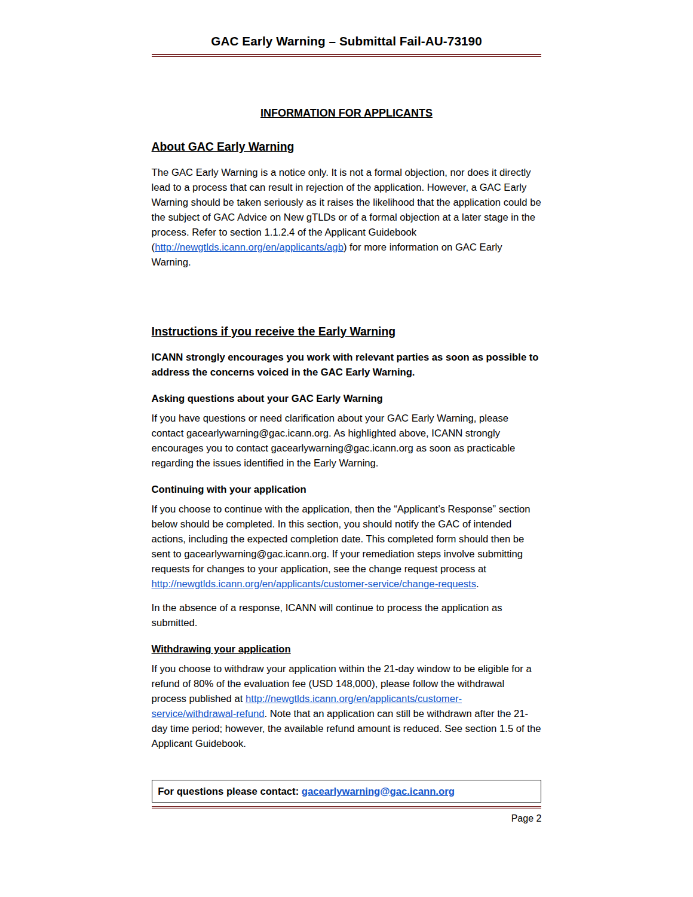GAC Early Warning – Submittal Fail-AU-73190
INFORMATION FOR APPLICANTS
About GAC Early Warning
The GAC Early Warning is a notice only. It is not a formal objection, nor does it directly lead to a process that can result in rejection of the application. However, a GAC Early Warning should be taken seriously as it raises the likelihood that the application could be the subject of GAC Advice on New gTLDs or of a formal objection at a later stage in the process. Refer to section 1.1.2.4 of the Applicant Guidebook (http://newgtlds.icann.org/en/applicants/agb) for more information on GAC Early Warning.
Instructions if you receive the Early Warning
ICANN strongly encourages you work with relevant parties as soon as possible to address the concerns voiced in the GAC Early Warning.
Asking questions about your GAC Early Warning
If you have questions or need clarification about your GAC Early Warning, please contact gacearlywarning@gac.icann.org. As highlighted above, ICANN strongly encourages you to contact gacearlywarning@gac.icann.org as soon as practicable regarding the issues identified in the Early Warning.
Continuing with your application
If you choose to continue with the application, then the “Applicant’s Response” section below should be completed. In this section, you should notify the GAC of intended actions, including the expected completion date. This completed form should then be sent to gacearlywarning@gac.icann.org. If your remediation steps involve submitting requests for changes to your application, see the change request process at http://newgtlds.icann.org/en/applicants/customer-service/change-requests.
In the absence of a response, ICANN will continue to process the application as submitted.
Withdrawing your application
If you choose to withdraw your application within the 21-day window to be eligible for a refund of 80% of the evaluation fee (USD 148,000), please follow the withdrawal process published at http://newgtlds.icann.org/en/applicants/customer-service/withdrawal-refund. Note that an application can still be withdrawn after the 21-day time period; however, the available refund amount is reduced. See section 1.5 of the Applicant Guidebook.
For questions please contact: gacearlywarning@gac.icann.org
Page 2